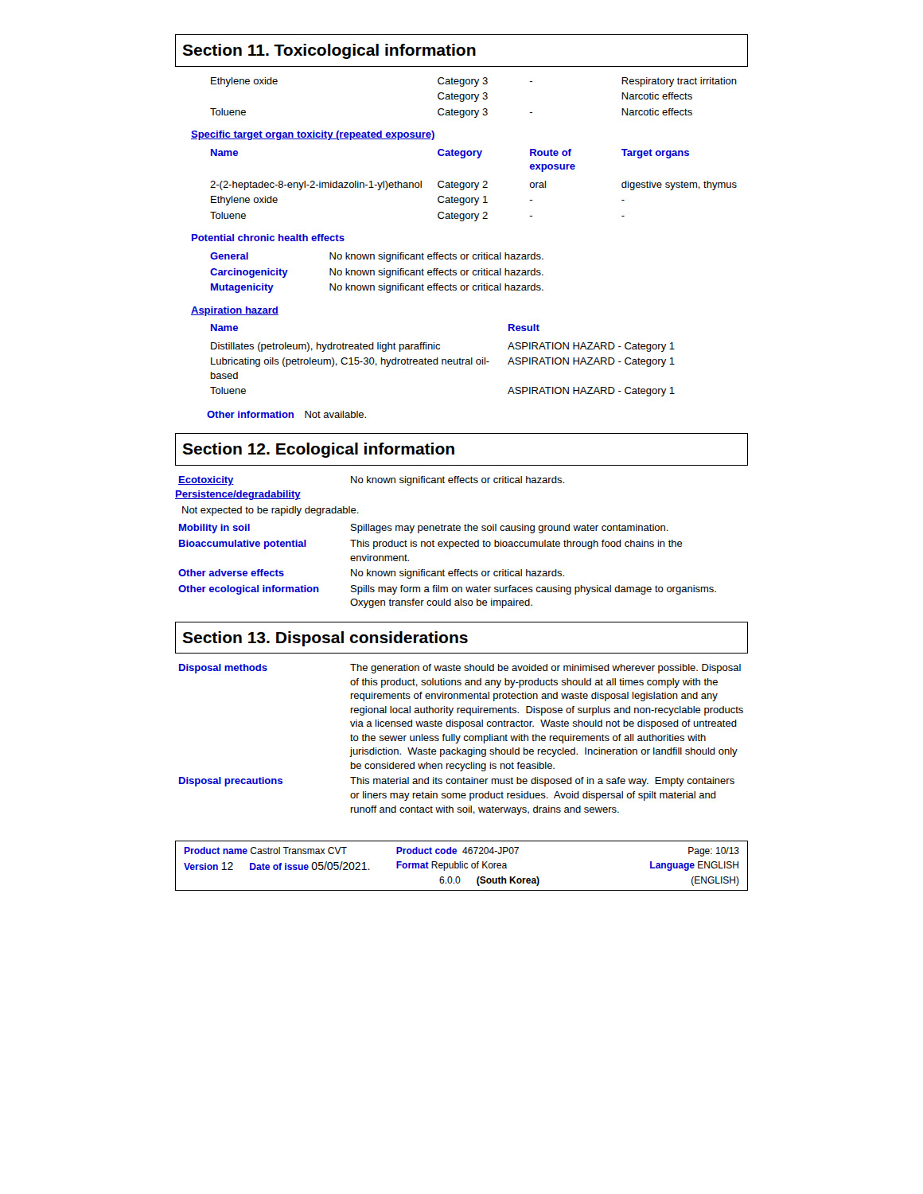Section 11. Toxicological information
| Ethylene oxide | Category 3 | - | Respiratory tract irritation |
| | Category 3 | | Narcotic effects |
| Toluene | Category 3 | - | Narcotic effects |
Specific target organ toxicity (repeated exposure)
| Name | Category | Route of exposure | Target organs |
| --- | --- | --- | --- |
| 2-(2-heptadec-8-enyl-2-imidazolin-1-yl)ethanol | Category 2 | oral | digestive system, thymus |
| Ethylene oxide | Category 1 | - | - |
| Toluene | Category 2 | - | - |
Potential chronic health effects
| General | No known significant effects or critical hazards. |
| Carcinogenicity | No known significant effects or critical hazards. |
| Mutagenicity | No known significant effects or critical hazards. |
Aspiration hazard
| Name | Result |
| --- | --- |
| Distillates (petroleum), hydrotreated light paraffinic | ASPIRATION HAZARD - Category 1 |
| Lubricating oils (petroleum), C15-30, hydrotreated neutral oil-based | ASPIRATION HAZARD - Category 1 |
| Toluene | ASPIRATION HAZARD - Category 1 |
| Other information | Not available. |
Section 12. Ecological information
| Ecotoxicity | No known significant effects or critical hazards. |
Persistence/degradability
Not expected to be rapidly degradable.
| Mobility in soil | Spillages may penetrate the soil causing ground water contamination. |
| Bioaccumulative potential | This product is not expected to bioaccumulate through food chains in the environment. |
| Other adverse effects | No known significant effects or critical hazards. |
| Other ecological information | Spills may form a film on water surfaces causing physical damage to organisms. Oxygen transfer could also be impaired. |
Section 13. Disposal considerations
| Disposal methods | The generation of waste should be avoided or minimised wherever possible. Disposal of this product, solutions and any by-products should at all times comply with the requirements of environmental protection and waste disposal legislation and any regional local authority requirements. Dispose of surplus and non-recyclable products via a licensed waste disposal contractor. Waste should not be disposed of untreated to the sewer unless fully compliant with the requirements of all authorities with jurisdiction. Waste packaging should be recycled. Incineration or landfill should only be considered when recycling is not feasible. |
| Disposal precautions | This material and its container must be disposed of in a safe way. Empty containers or liners may retain some product residues. Avoid dispersal of spilt material and runoff and contact with soil, waterways, drains and sewers. |
| Product name Castrol Transmax CVT | Product code 467204-JP07 | Page: 10/13 |
| Version 12 Date of issue 05/05/2021. | Format Republic of Korea | Language ENGLISH |
| | 6.0.0 (South Korea) | (ENGLISH) |